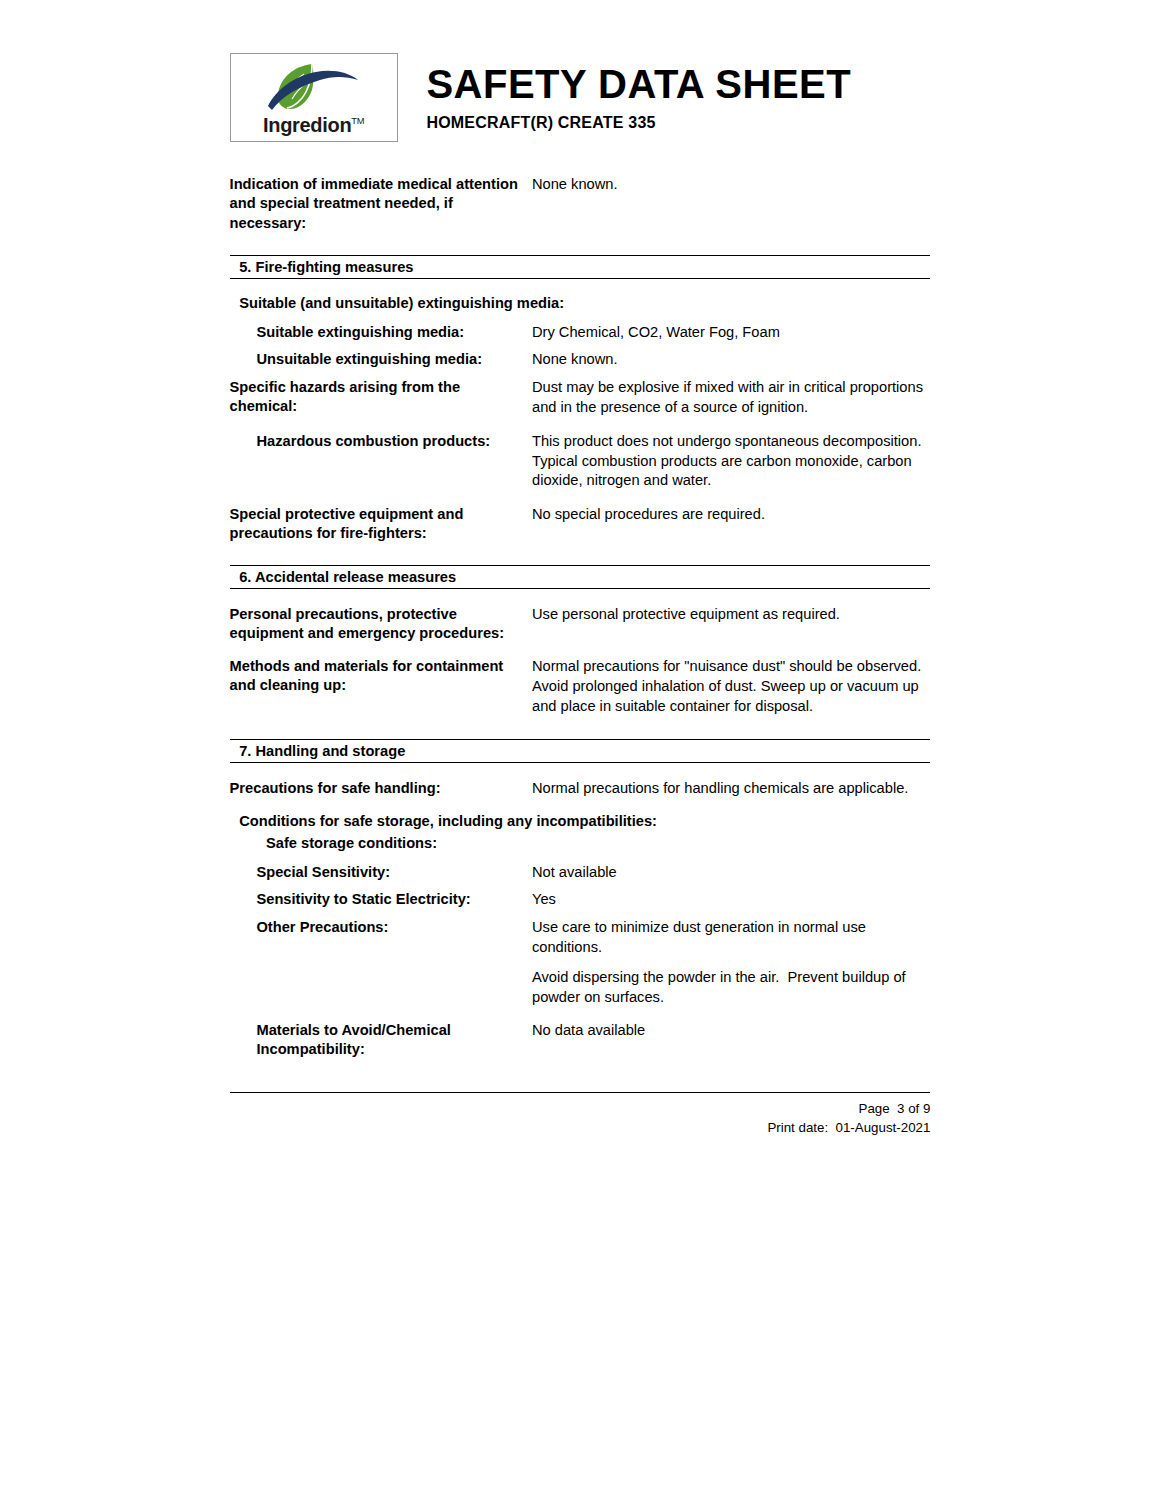IngredionTM
SAFETY DATA SHEET
HOMECRAFT(R) CREATE 335
Indication of immediate medical attention and special treatment needed, if necessary:
None known.
5. Fire-fighting measures
Suitable (and unsuitable) extinguishing media:
Suitable extinguishing media:
Dry Chemical, CO2, Water Fog, Foam
Unsuitable extinguishing media:
None known.
Specific hazards arising from the chemical:
Dust may be explosive if mixed with air in critical proportions and in the presence of a source of ignition.
Hazardous combustion products:
This product does not undergo spontaneous decomposition. Typical combustion products are carbon monoxide, carbon dioxide, nitrogen and water.
Special protective equipment and precautions for fire-fighters:
No special procedures are required.
6. Accidental release measures
Personal precautions, protective equipment and emergency procedures:
Use personal protective equipment as required.
Methods and materials for containment and cleaning up:
Normal precautions for "nuisance dust" should be observed. Avoid prolonged inhalation of dust. Sweep up or vacuum up and place in suitable container for disposal.
7. Handling and storage
Precautions for safe handling:
Normal precautions for handling chemicals are applicable.
Conditions for safe storage, including any incompatibilities:
Safe storage conditions:
Special Sensitivity:
Not available
Sensitivity to Static Electricity:
Yes
Other Precautions:
Use care to minimize dust generation in normal use conditions.
Avoid dispersing the powder in the air. Prevent buildup of powder on surfaces.
Materials to Avoid/Chemical Incompatibility:
No data available
Page 3 of 9
Print date: 01-August-2021